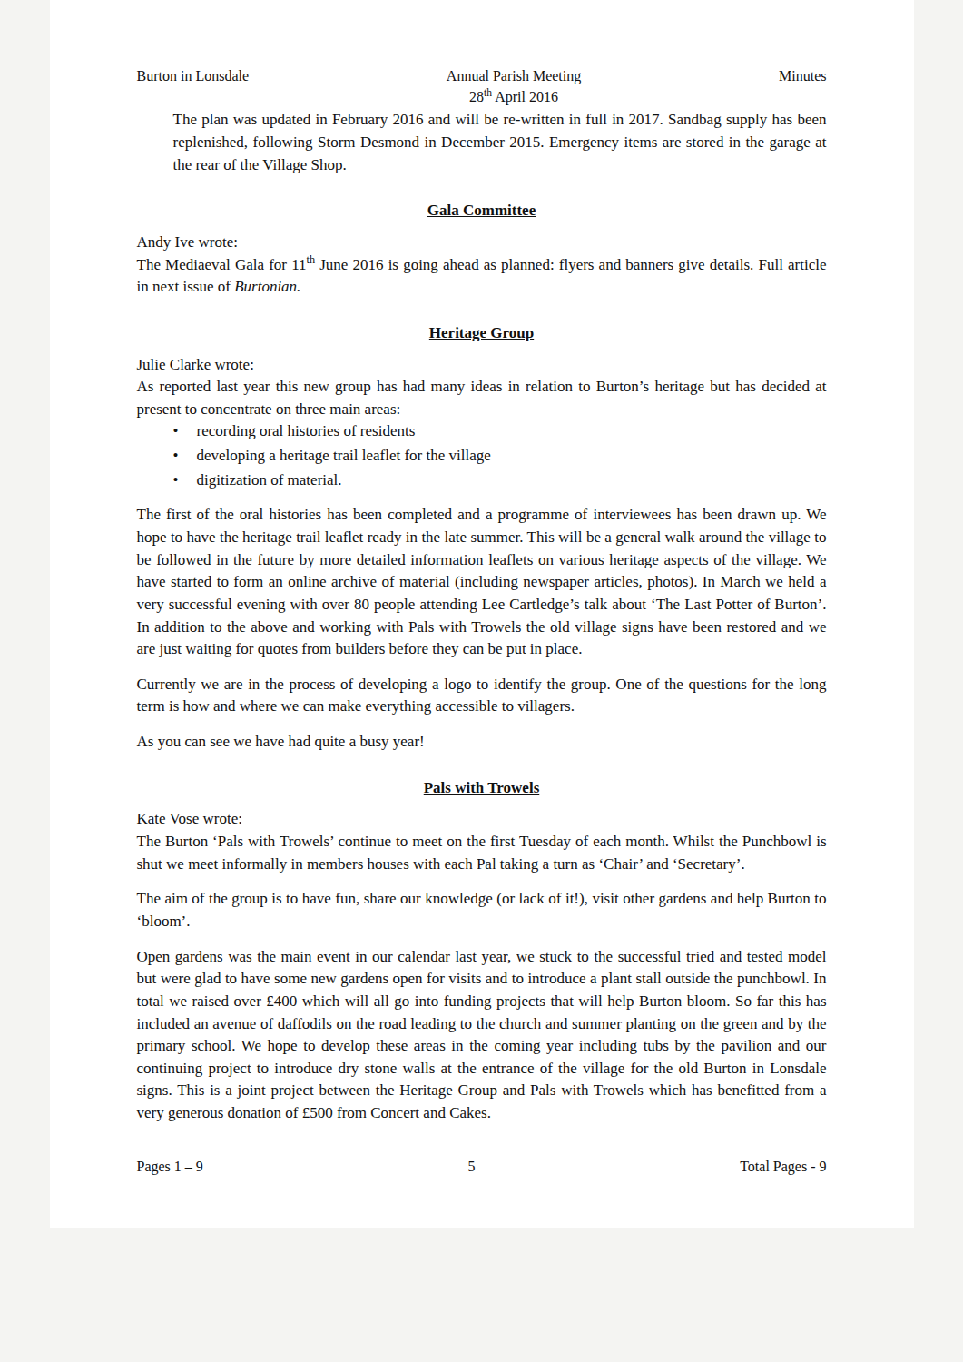Burton in Lonsdale
Annual Parish Meeting 28th April 2016
Minutes
The plan was updated in February 2016 and will be re-written in full in 2017. Sandbag supply has been replenished, following Storm Desmond in December 2015. Emergency items are stored in the garage at the rear of the Village Shop.
Gala Committee
Andy Ive wrote:
The Mediaeval Gala for 11th June 2016 is going ahead as planned: flyers and banners give details. Full article in next issue of Burtonian.
Heritage Group
Julie Clarke wrote:
As reported last year this new group has had many ideas in relation to Burton’s heritage but has decided at present to concentrate on three main areas:
recording oral histories of residents
developing a heritage trail leaflet for the village
digitization of material.
The first of the oral histories has been completed and a programme of interviewees has been drawn up. We hope to have the heritage trail leaflet ready in the late summer. This will be a general walk around the village to be followed in the future by more detailed information leaflets on various heritage aspects of the village. We have started to form an online archive of material (including newspaper articles, photos). In March we held a very successful evening with over 80 people attending Lee Cartledge’s talk about ‘The Last Potter of Burton’. In addition to the above and working with Pals with Trowels the old village signs have been restored and we are just waiting for quotes from builders before they can be put in place.
Currently we are in the process of developing a logo to identify the group. One of the questions for the long term is how and where we can make everything accessible to villagers.
As you can see we have had quite a busy year!
Pals with Trowels
Kate Vose wrote:
The Burton ‘Pals with Trowels’ continue to meet on the first Tuesday of each month. Whilst the Punchbowl is shut we meet informally in members houses with each Pal taking a turn as ‘Chair’ and ‘Secretary’.
The aim of the group is to have fun, share our knowledge (or lack of it!), visit other gardens and help Burton to ‘bloom’.
Open gardens was the main event in our calendar last year, we stuck to the successful tried and tested model but were glad to have some new gardens open for visits and to introduce a plant stall outside the punchbowl. In total we raised over £400 which will all go into funding projects that will help Burton bloom. So far this has included an avenue of daffodils on the road leading to the church and summer planting on the green and by the primary school. We hope to develop these areas in the coming year including tubs by the pavilion and our continuing project to introduce dry stone walls at the entrance of the village for the old Burton in Lonsdale signs. This is a joint project between the Heritage Group and Pals with Trowels which has benefitted from a very generous donation of £500 from Concert and Cakes.
Pages 1 – 9
5
Total Pages - 9